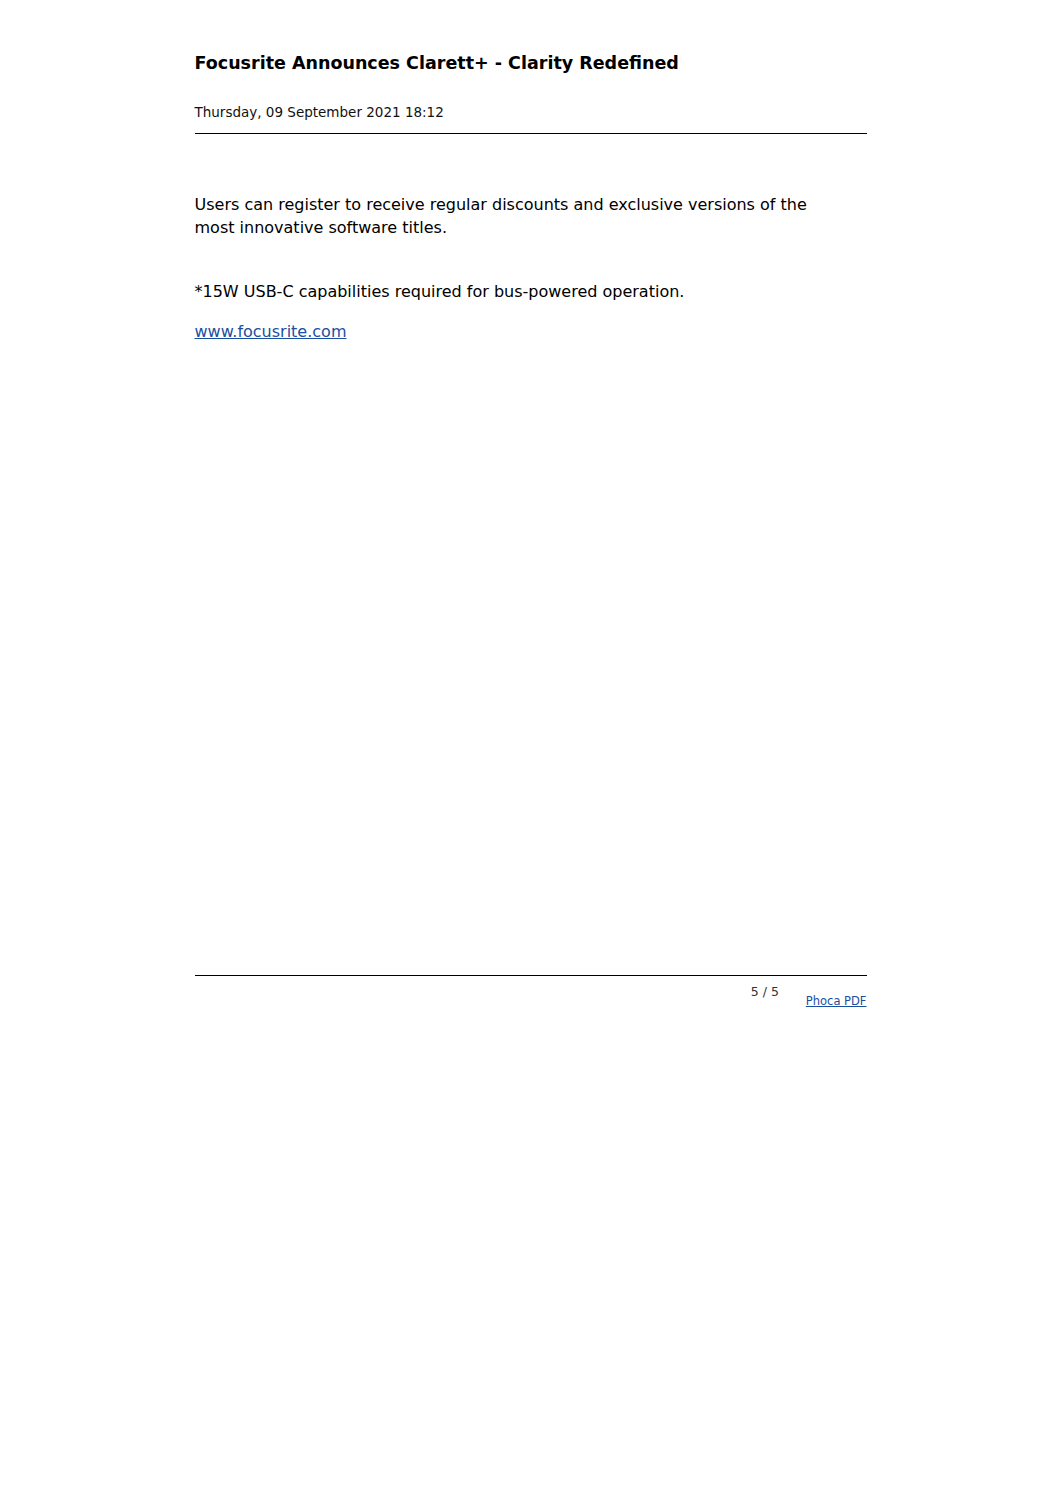Focusrite Announces Clarett+ - Clarity Redefined
Thursday, 09 September 2021 18:12
Users can register to receive regular discounts and exclusive versions of the most innovative software titles.
*15W USB-C capabilities required for bus-powered operation.
www.focusrite.com
5 / 5
Phoca PDF